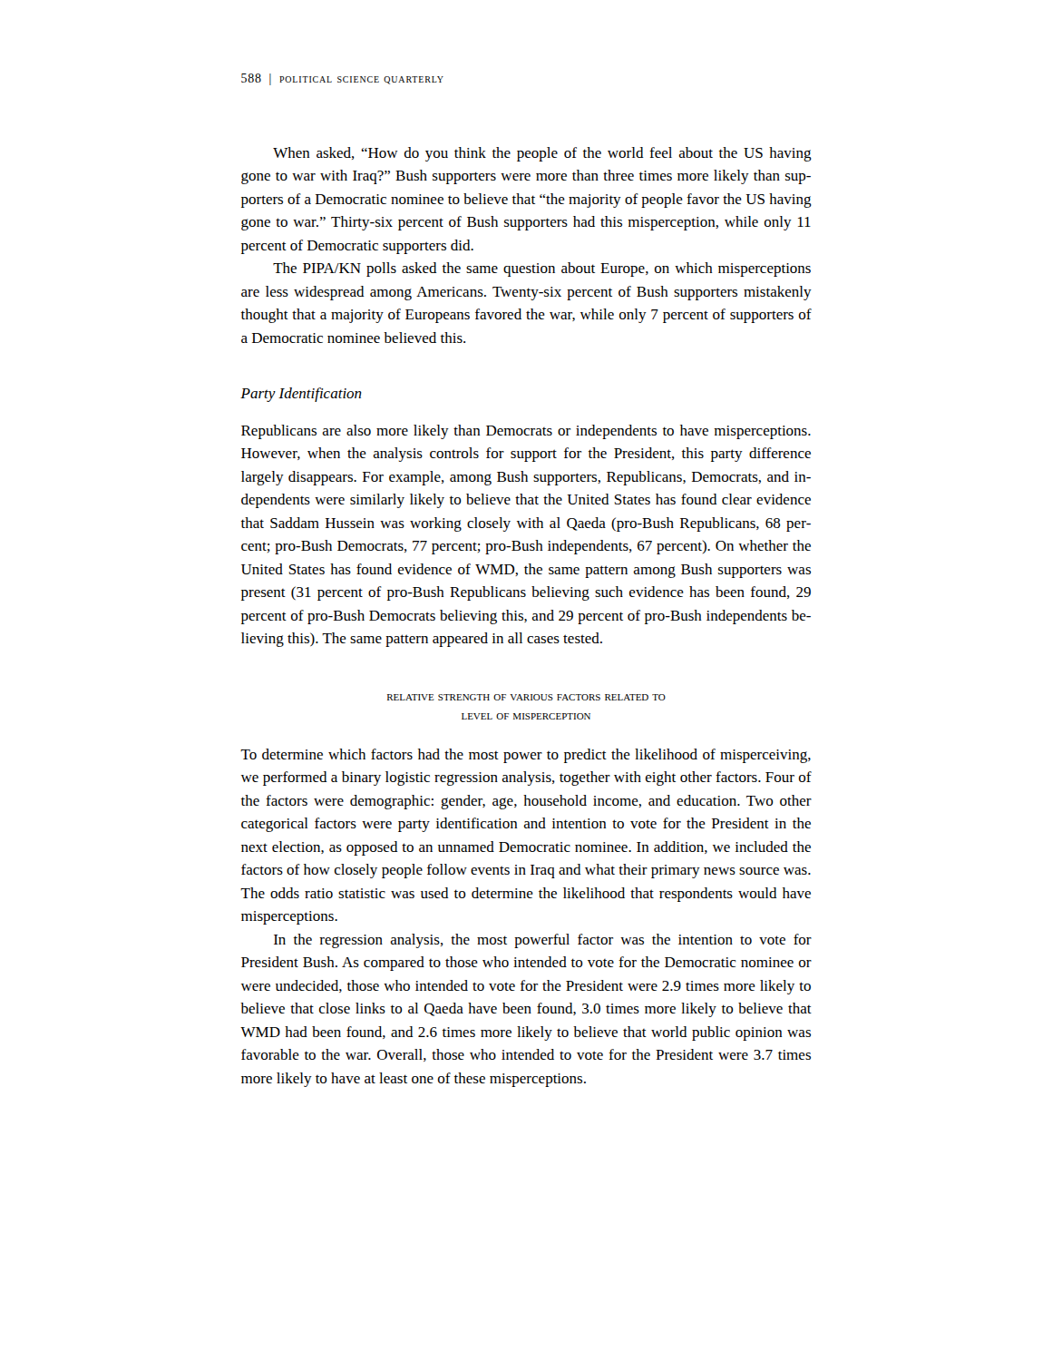588|Political Science Quarterly
When asked, “How do you think the people of the world feel about the US having gone to war with Iraq?” Bush supporters were more than three times more likely than supporters of a Democratic nominee to believe that “the majority of people favor the US having gone to war.” Thirty-six percent of Bush supporters had this misperception, while only 11 percent of Democratic supporters did.
The PIPA/KN polls asked the same question about Europe, on which misperceptions are less widespread among Americans. Twenty-six percent of Bush supporters mistakenly thought that a majority of Europeans favored the war, while only 7 percent of supporters of a Democratic nominee believed this.
Party Identification
Republicans are also more likely than Democrats or independents to have misperceptions. However, when the analysis controls for support for the President, this party difference largely disappears. For example, among Bush supporters, Republicans, Democrats, and independents were similarly likely to believe that the United States has found clear evidence that Saddam Hussein was working closely with al Qaeda (pro-Bush Republicans, 68 percent; pro-Bush Democrats, 77 percent; pro-Bush independents, 67 percent). On whether the United States has found evidence of WMD, the same pattern among Bush supporters was present (31 percent of pro-Bush Republicans believing such evidence has been found, 29 percent of pro-Bush Democrats believing this, and 29 percent of pro-Bush independents believing this). The same pattern appeared in all cases tested.
Relative Strength of Various Factors Related to
Level of Misperception
To determine which factors had the most power to predict the likelihood of misperceiving, we performed a binary logistic regression analysis, together with eight other factors. Four of the factors were demographic: gender, age, household income, and education. Two other categorical factors were party identification and intention to vote for the President in the next election, as opposed to an unnamed Democratic nominee. In addition, we included the factors of how closely people follow events in Iraq and what their primary news source was. The odds ratio statistic was used to determine the likelihood that respondents would have misperceptions.
In the regression analysis, the most powerful factor was the intention to vote for President Bush. As compared to those who intended to vote for the Democratic nominee or were undecided, those who intended to vote for the President were 2.9 times more likely to believe that close links to al Qaeda have been found, 3.0 times more likely to believe that WMD had been found, and 2.6 times more likely to believe that world public opinion was favorable to the war. Overall, those who intended to vote for the President were 3.7 times more likely to have at least one of these misperceptions.